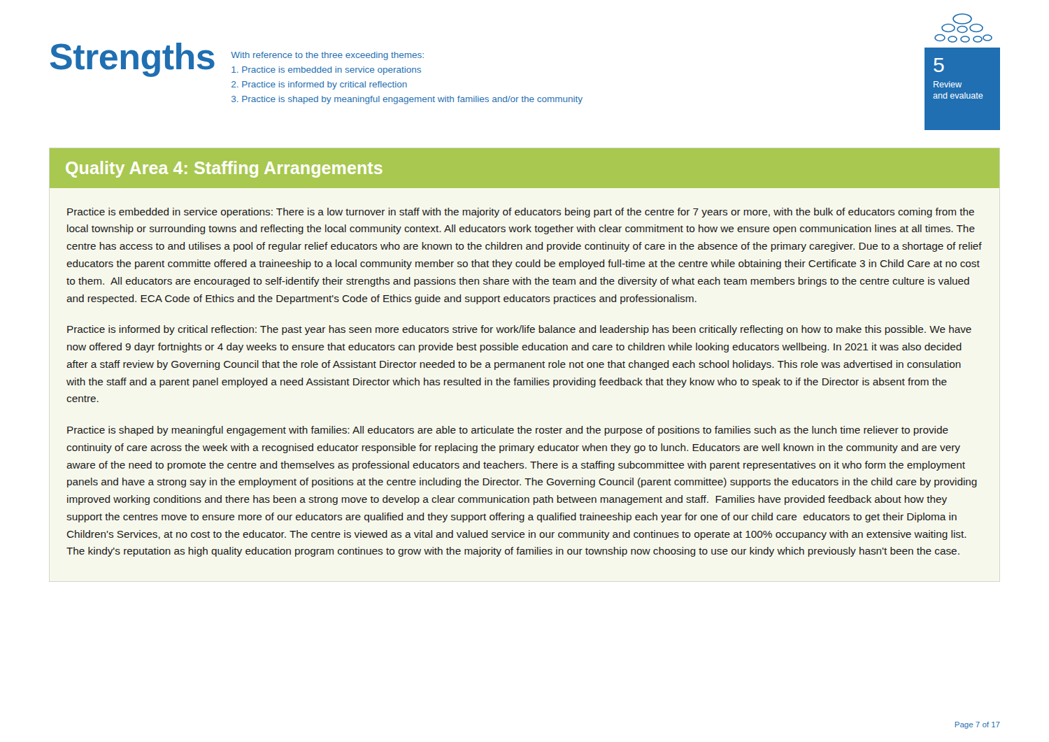Strengths
With reference to the three exceeding themes:
1. Practice is embedded in service operations
2. Practice is informed by critical reflection
3. Practice is shaped by meaningful engagement with families and/or the community
5
Review
and evaluate
Quality Area 4: Staffing Arrangements
Practice is embedded in service operations: There is a low turnover in staff with the majority of educators being part of the centre for 7 years or more, with the bulk of educators coming from the local township or surrounding towns and reflecting the local community context. All educators work together with clear commitment to how we ensure open communication lines at all times. The centre has access to and utilises a pool of regular relief educators who are known to the children and provide continuity of care in the absence of the primary caregiver. Due to a shortage of relief educators the parent committe offered a traineeship to a local community member so that they could be employed full-time at the centre while obtaining their Certificate 3 in Child Care at no cost to them. All educators are encouraged to self-identify their strengths and passions then share with the team and the diversity of what each team members brings to the centre culture is valued and respected. ECA Code of Ethics and the Department's Code of Ethics guide and support educators practices and professionalism.
Practice is informed by critical reflection: The past year has seen more educators strive for work/life balance and leadership has been critically reflecting on how to make this possible. We have now offered 9 dayr fortnights or 4 day weeks to ensure that educators can provide best possible education and care to children while looking educators wellbeing. In 2021 it was also decided after a staff review by Governing Council that the role of Assistant Director needed to be a permanent role not one that changed each school holidays. This role was advertised in consulation with the staff and a parent panel employed a need Assistant Director which has resulted in the families providing feedback that they know who to speak to if the Director is absent from the centre.
Practice is shaped by meaningful engagement with families: All educators are able to articulate the roster and the purpose of positions to families such as the lunch time reliever to provide continuity of care across the week with a recognised educator responsible for replacing the primary educator when they go to lunch. Educators are well known in the community and are very aware of the need to promote the centre and themselves as professional educators and teachers. There is a staffing subcommittee with parent representatives on it who form the employment panels and have a strong say in the employment of positions at the centre including the Director. The Governing Council (parent committee) supports the educators in the child care by providing improved working conditions and there has been a strong move to develop a clear communication path between management and staff. Families have provided feedback about how they support the centres move to ensure more of our educators are qualified and they support offering a qualified traineeship each year for one of our child care educators to get their Diploma in Children's Services, at no cost to the educator. The centre is viewed as a vital and valued service in our community and continues to operate at 100% occupancy with an extensive waiting list. The kindy's reputation as high quality education program continues to grow with the majority of families in our township now choosing to use our kindy which previously hasn't been the case.
Page 7 of 17